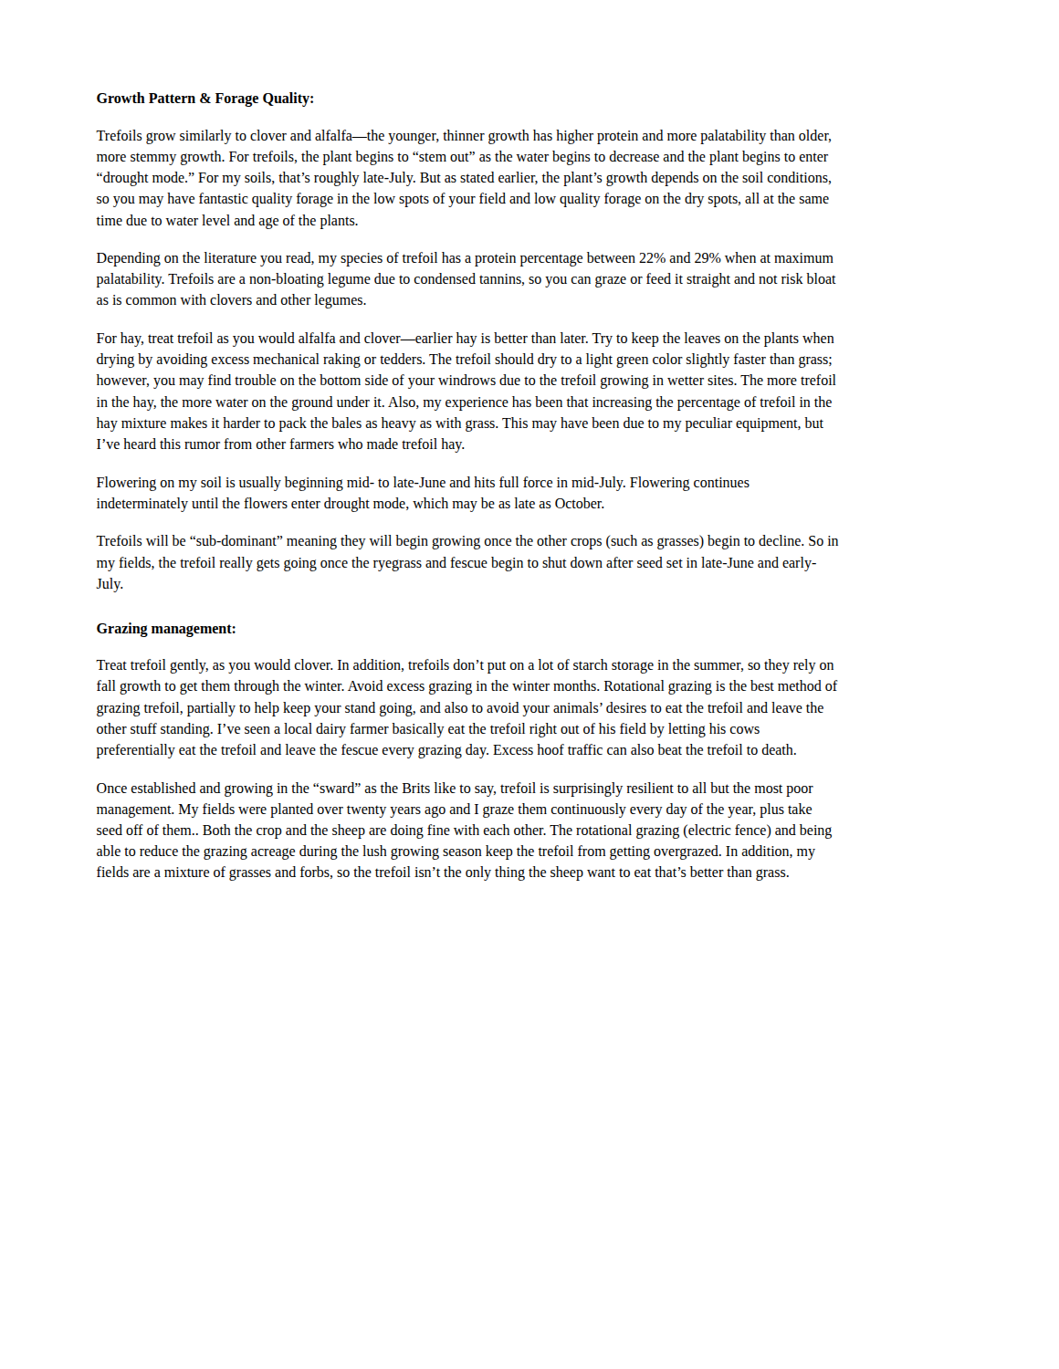Growth Pattern & Forage Quality:
Trefoils grow similarly to clover and alfalfa—the younger, thinner growth has higher protein and more palatability than older, more stemmy growth. For trefoils, the plant begins to “stem out” as the water begins to decrease and the plant begins to enter “drought mode.” For my soils, that’s roughly late-July. But as stated earlier, the plant’s growth depends on the soil conditions, so you may have fantastic quality forage in the low spots of your field and low quality forage on the dry spots, all at the same time due to water level and age of the plants.
Depending on the literature you read, my species of trefoil has a protein percentage between 22% and 29% when at maximum palatability. Trefoils are a non-bloating legume due to condensed tannins, so you can graze or feed it straight and not risk bloat as is common with clovers and other legumes.
For hay, treat trefoil as you would alfalfa and clover—earlier hay is better than later. Try to keep the leaves on the plants when drying by avoiding excess mechanical raking or tedders. The trefoil should dry to a light green color slightly faster than grass; however, you may find trouble on the bottom side of your windrows due to the trefoil growing in wetter sites. The more trefoil in the hay, the more water on the ground under it. Also, my experience has been that increasing the percentage of trefoil in the hay mixture makes it harder to pack the bales as heavy as with grass. This may have been due to my peculiar equipment, but I’ve heard this rumor from other farmers who made trefoil hay.
Flowering on my soil is usually beginning mid- to late-June and hits full force in mid-July. Flowering continues indeterminately until the flowers enter drought mode, which may be as late as October.
Trefoils will be “sub-dominant” meaning they will begin growing once the other crops (such as grasses) begin to decline. So in my fields, the trefoil really gets going once the ryegrass and fescue begin to shut down after seed set in late-June and early-July.
Grazing management:
Treat trefoil gently, as you would clover. In addition, trefoils don’t put on a lot of starch storage in the summer, so they rely on fall growth to get them through the winter. Avoid excess grazing in the winter months. Rotational grazing is the best method of grazing trefoil, partially to help keep your stand going, and also to avoid your animals’ desires to eat the trefoil and leave the other stuff standing. I’ve seen a local dairy farmer basically eat the trefoil right out of his field by letting his cows preferentially eat the trefoil and leave the fescue every grazing day. Excess hoof traffic can also beat the trefoil to death.
Once established and growing in the “sward” as the Brits like to say, trefoil is surprisingly resilient to all but the most poor management. My fields were planted over twenty years ago and I graze them continuously every day of the year, plus take seed off of them.. Both the crop and the sheep are doing fine with each other. The rotational grazing (electric fence) and being able to reduce the grazing acreage during the lush growing season keep the trefoil from getting overgrazed. In addition, my fields are a mixture of grasses and forbs, so the trefoil isn’t the only thing the sheep want to eat that’s better than grass.